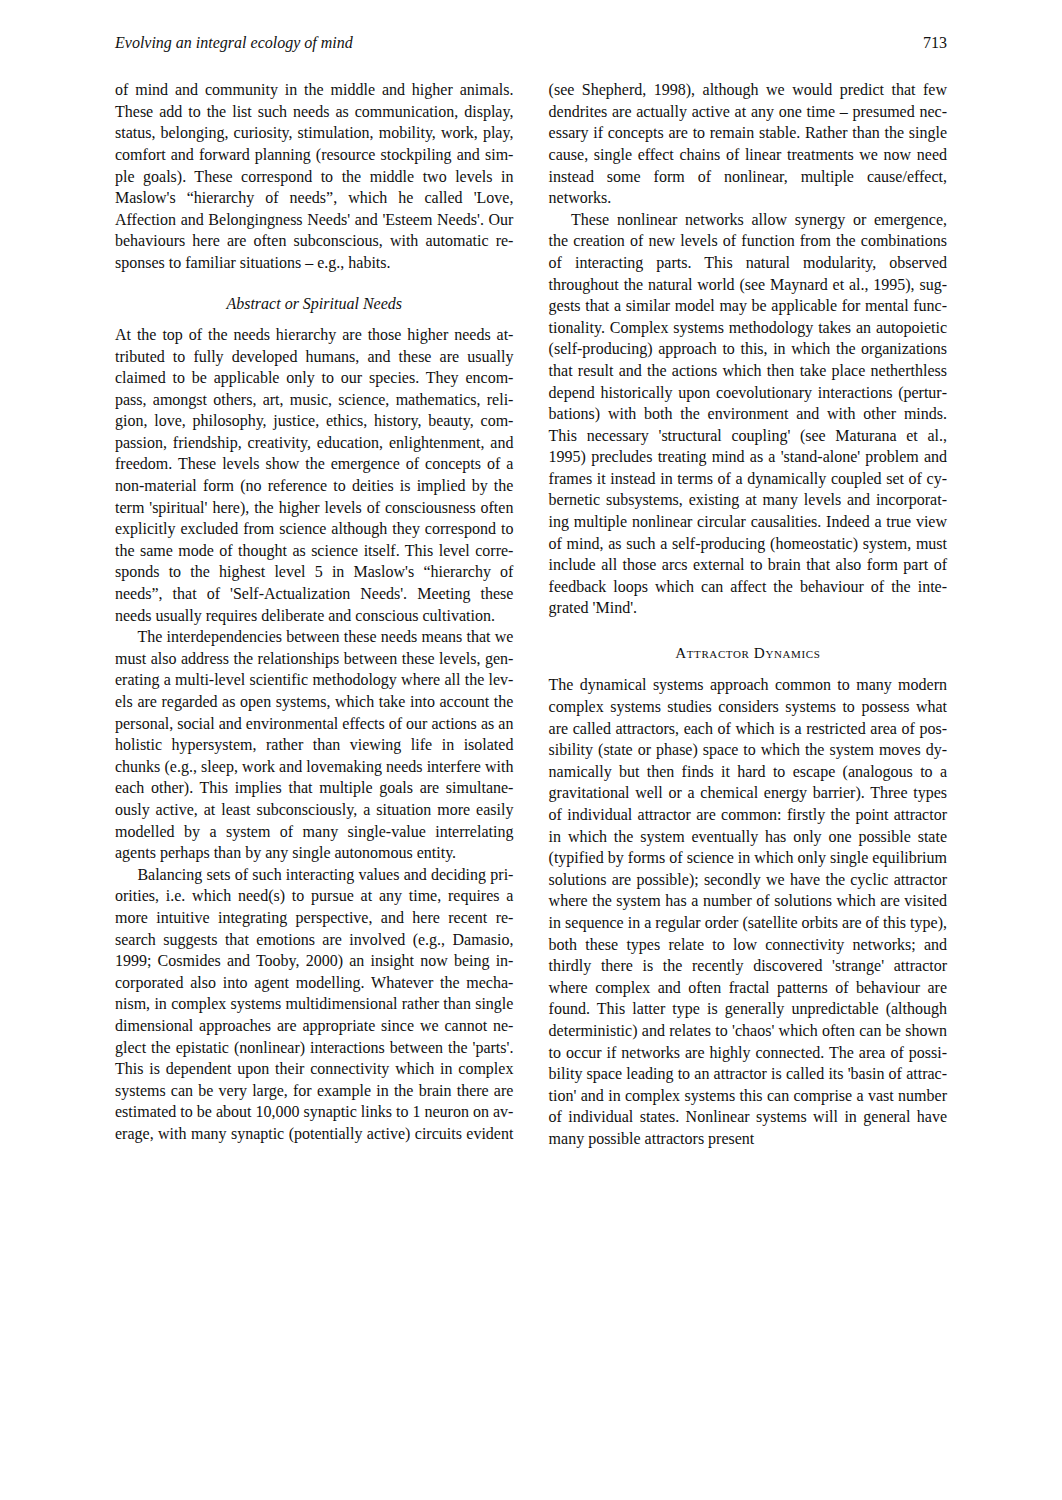Evolving an integral ecology of mind 713
of mind and community in the middle and higher animals. These add to the list such needs as communication, display, status, belonging, curiosity, stimulation, mobility, work, play, comfort and forward planning (resource stockpiling and simple goals). These correspond to the middle two levels in Maslow's “hierarchy of needs”, which he called 'Love, Affection and Belongingness Needs' and 'Esteem Needs'. Our behaviours here are often subconscious, with automatic responses to familiar situations – e.g., habits.
Abstract or Spiritual Needs
At the top of the needs hierarchy are those higher needs attributed to fully developed humans, and these are usually claimed to be applicable only to our species. They encompass, amongst others, art, music, science, mathematics, religion, love, philosophy, justice, ethics, history, beauty, compassion, friendship, creativity, education, enlightenment, and freedom. These levels show the emergence of concepts of a non-material form (no reference to deities is implied by the term 'spiritual' here), the higher levels of consciousness often explicitly excluded from science although they correspond to the same mode of thought as science itself. This level corresponds to the highest level 5 in Maslow's “hierarchy of needs”, that of 'Self-Actualization Needs'. Meeting these needs usually requires deliberate and conscious cultivation.
The interdependencies between these needs means that we must also address the relationships between these levels, generating a multi-level scientific methodology where all the levels are regarded as open systems, which take into account the personal, social and environmental effects of our actions as an holistic hypersystem, rather than viewing life in isolated chunks (e.g., sleep, work and lovemaking needs interfere with each other). This implies that multiple goals are simultaneously active, at least subconsciously, a situation more easily modelled by a system of many single-value interrelating agents perhaps than by any single autonomous entity.
Balancing sets of such interacting values and deciding priorities, i.e. which need(s) to pursue at any time, requires a more intuitive integrating perspective, and here recent research suggests that emotions are involved (e.g., Damasio, 1999; Cosmides and Tooby, 2000) an insight now being incorporated also into agent modelling. Whatever the mechanism, in complex systems multidimensional rather than single dimensional approaches are appropriate since we cannot neglect the epistatic (nonlinear) interactions between the 'parts'. This is dependent upon their connectivity which in complex systems can be very large, for example in the brain there are estimated to be about 10,000 synaptic links to 1 neuron on average, with many synaptic (potentially active) circuits evident (see Shepherd, 1998), although we would predict that few dendrites are actually active at any one time – presumed necessary if concepts are to remain stable. Rather than the single cause, single effect chains of linear treatments we now need instead some form of nonlinear, multiple cause/effect, networks.
These nonlinear networks allow synergy or emergence, the creation of new levels of function from the combinations of interacting parts. This natural modularity, observed throughout the natural world (see Maynard et al., 1995), suggests that a similar model may be applicable for mental functionality. Complex systems methodology takes an autopoietic (self-producing) approach to this, in which the organizations that result and the actions which then take place netherthless depend historically upon coevolutionary interactions (perturbations) with both the environment and with other minds. This necessary 'structural coupling' (see Maturana et al., 1995) precludes treating mind as a 'stand-alone' problem and frames it instead in terms of a dynamically coupled set of cybernetic subsystems, existing at many levels and incorporating multiple nonlinear circular causalities. Indeed a true view of mind, as such a self-producing (homeostatic) system, must include all those arcs external to brain that also form part of feedback loops which can affect the behaviour of the integrated 'Mind'.
Attractor Dynamics
The dynamical systems approach common to many modern complex systems studies considers systems to possess what are called attractors, each of which is a restricted area of possibility (state or phase) space to which the system moves dynamically but then finds it hard to escape (analogous to a gravitational well or a chemical energy barrier). Three types of individual attractor are common: firstly the point attractor in which the system eventually has only one possible state (typified by forms of science in which only single equilibrium solutions are possible); secondly we have the cyclic attractor where the system has a number of solutions which are visited in sequence in a regular order (satellite orbits are of this type), both these types relate to low connectivity networks; and thirdly there is the recently discovered 'strange' attractor where complex and often fractal patterns of behaviour are found. This latter type is generally unpredictable (although deterministic) and relates to 'chaos' which often can be shown to occur if networks are highly connected. The area of possibility space leading to an attractor is called its 'basin of attraction' and in complex systems this can comprise a vast number of individual states. Nonlinear systems will in general have many possible attractors present